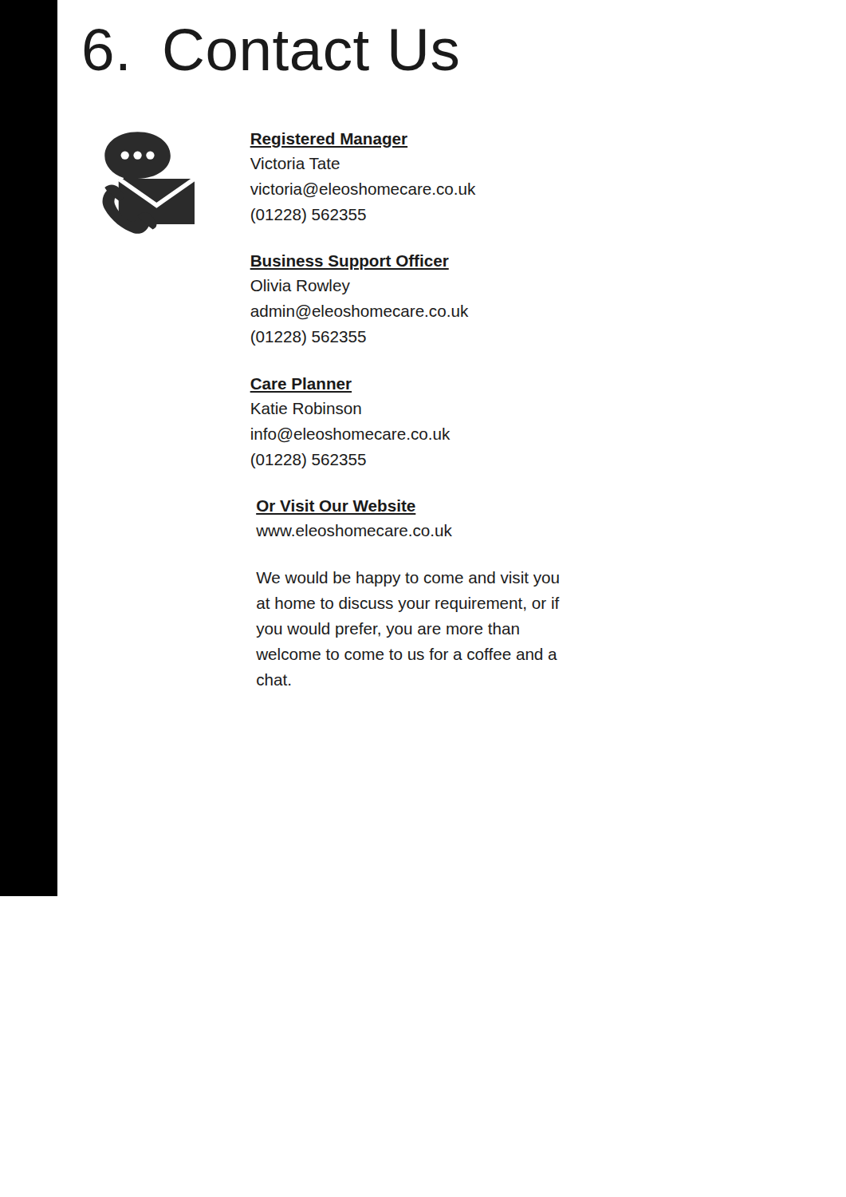6. Contact Us
Registered Manager
Victoria Tate
victoria@eleoshomecare.co.uk
(01228) 562355
Business Support Officer
Olivia Rowley
admin@eleoshomecare.co.uk
(01228) 562355
Care Planner
Katie Robinson
info@eleoshomecare.co.uk
(01228) 562355
Or Visit Our Website
www.eleoshomecare.co.uk
We would be happy to come and visit you at home to discuss your requirement, or if you would prefer, you are more than welcome to come to us for a coffee and a chat.